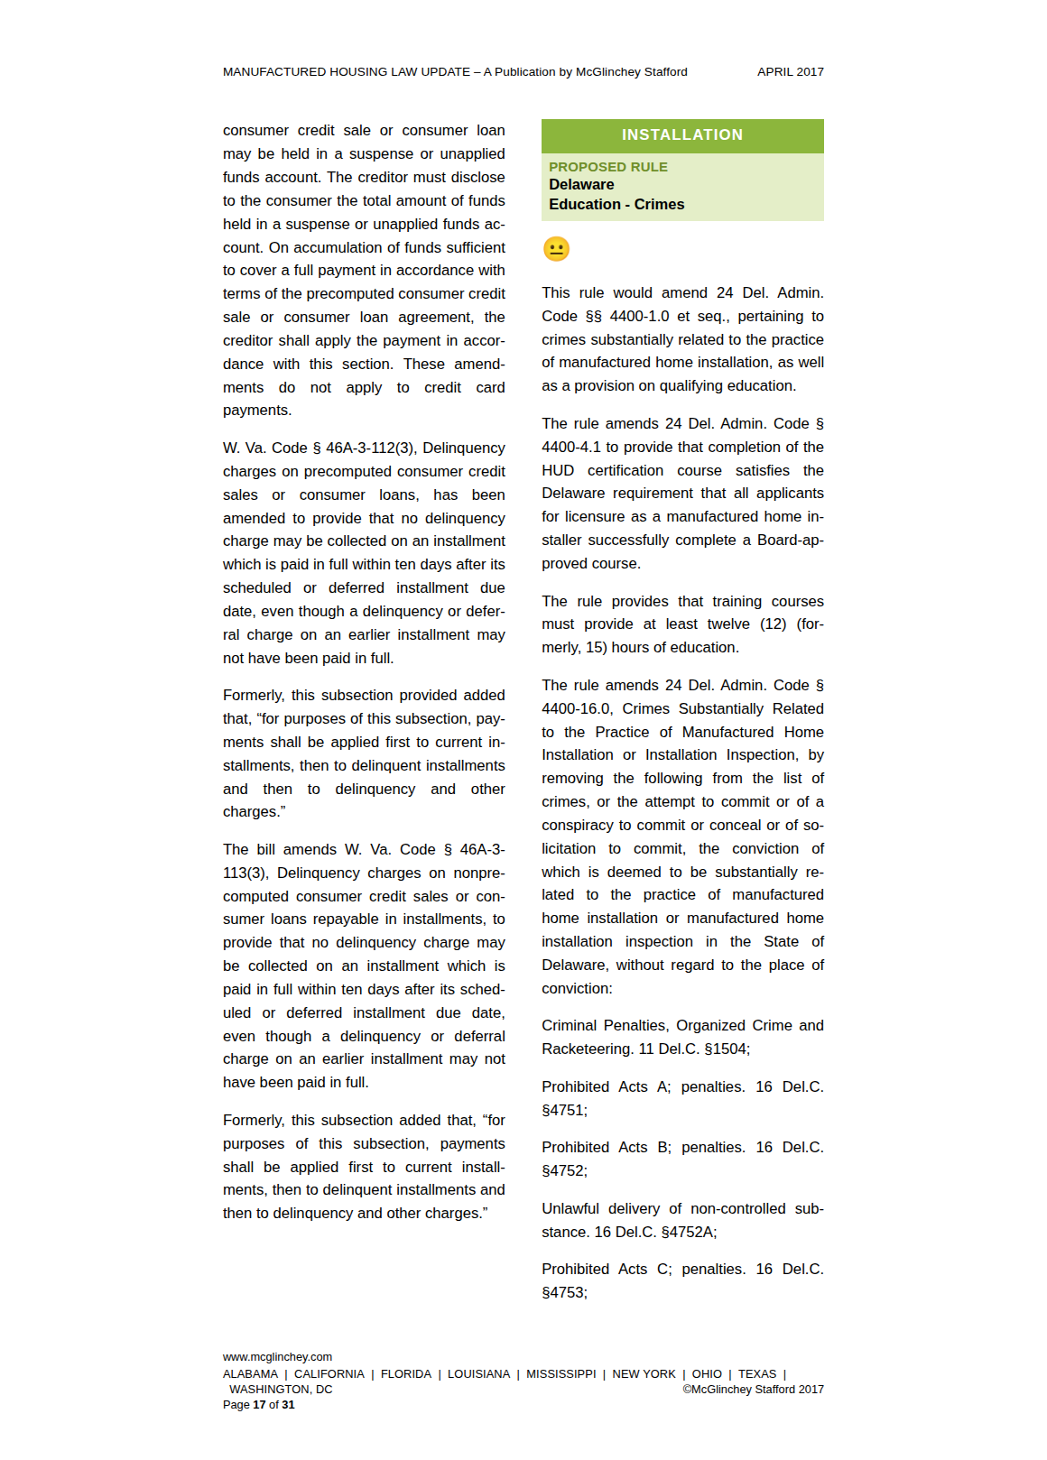MANUFACTURED HOUSING LAW UPDATE – A Publication by McGlinchey Stafford
APRIL 2017
consumer credit sale or consumer loan may be held in a suspense or unapplied funds account. The creditor must disclose to the consumer the total amount of funds held in a suspense or unapplied funds account. On accumulation of funds sufficient to cover a full payment in accordance with terms of the precomputed consumer credit sale or consumer loan agreement, the creditor shall apply the payment in accordance with this section. These amendments do not apply to credit card payments.
W. Va. Code § 46A-3-112(3), Delinquency charges on precomputed consumer credit sales or consumer loans, has been amended to provide that no delinquency charge may be collected on an installment which is paid in full within ten days after its scheduled or deferred installment due date, even though a delinquency or deferral charge on an earlier installment may not have been paid in full.
Formerly, this subsection provided added that, “for purposes of this subsection, payments shall be applied first to current installments, then to delinquent installments and then to delinquency and other charges.”
The bill amends W. Va. Code § 46A-3-113(3), Delinquency charges on nonprecomputed consumer credit sales or consumer loans repayable in installments, to provide that no delinquency charge may be collected on an installment which is paid in full within ten days after its scheduled or deferred installment due date, even though a delinquency or deferral charge on an earlier installment may not have been paid in full.
Formerly, this subsection added that, “for purposes of this subsection, payments shall be applied first to current installments, then to delinquent installments and then to delinquency and other charges.”
INSTALLATION
PROPOSED RULE
Delaware
Education - Crimes
😐
This rule would amend 24 Del. Admin. Code §§ 4400-1.0 et seq., pertaining to crimes substantially related to the practice of manufactured home installation, as well as a provision on qualifying education.
The rule amends 24 Del. Admin. Code § 4400-4.1 to provide that completion of the HUD certification course satisfies the Delaware requirement that all applicants for licensure as a manufactured home installer successfully complete a Board-approved course.
The rule provides that training courses must provide at least twelve (12) (formerly, 15) hours of education.
The rule amends 24 Del. Admin. Code § 4400-16.0, Crimes Substantially Related to the Practice of Manufactured Home Installation or Installation Inspection, by removing the following from the list of crimes, or the attempt to commit or of a conspiracy to commit or conceal or of solicitation to commit, the conviction of which is deemed to be substantially related to the practice of manufactured home installation or manufactured home installation inspection in the State of Delaware, without regard to the place of conviction:
Criminal Penalties, Organized Crime and Racketeering. 11 Del.C. §1504;
Prohibited Acts A; penalties. 16 Del.C. §4751;
Prohibited Acts B; penalties. 16 Del.C. §4752;
Unlawful delivery of non-controlled substance. 16 Del.C. §4752A;
Prohibited Acts C; penalties. 16 Del.C. §4753;
www.mcglinchey.com
ALABAMA | CALIFORNIA | FLORIDA | LOUISIANA | MISSISSIPPI | NEW YORK | OHIO | TEXAS | WASHINGTON, DC
©McGlinchey Stafford 2017
Page 17 of 31